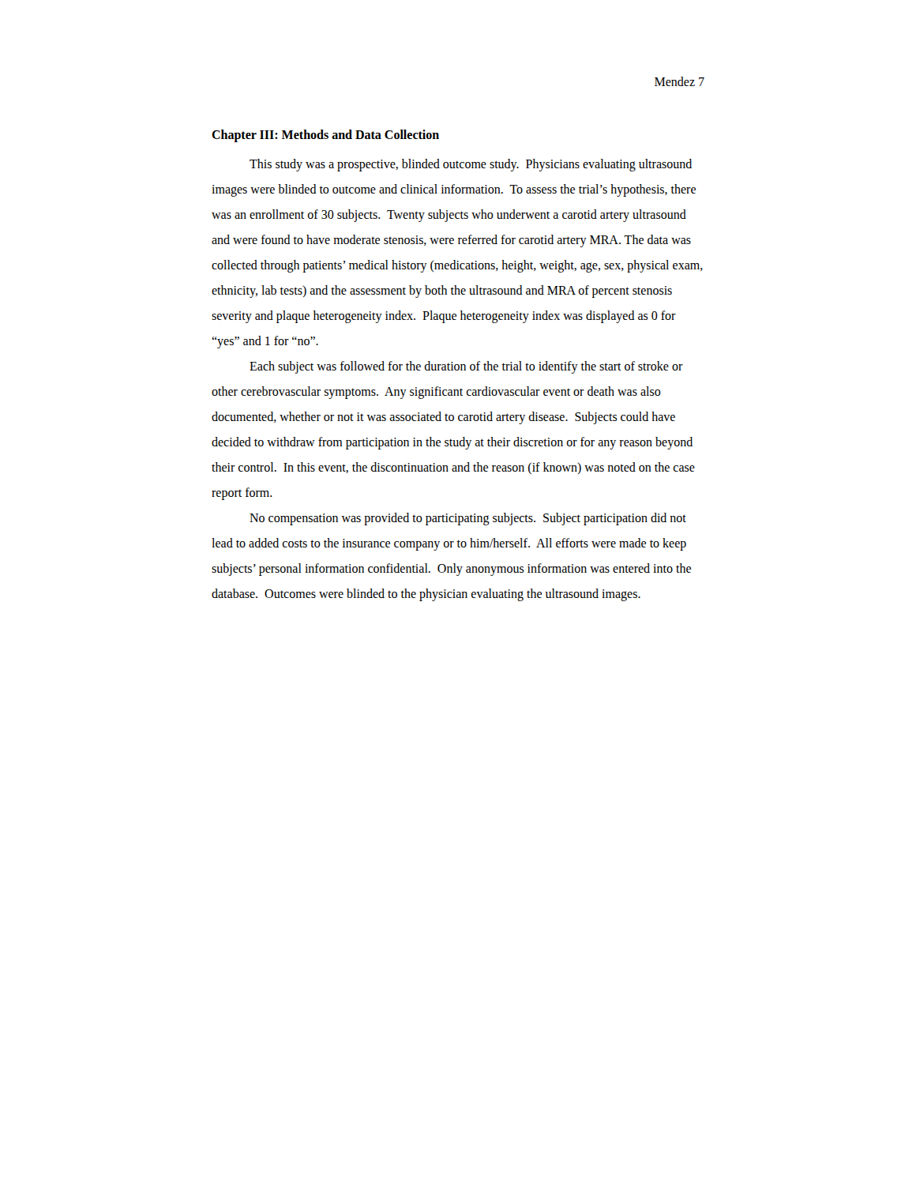Mendez 7
Chapter III: Methods and Data Collection
This study was a prospective, blinded outcome study. Physicians evaluating ultrasound images were blinded to outcome and clinical information. To assess the trial’s hypothesis, there was an enrollment of 30 subjects. Twenty subjects who underwent a carotid artery ultrasound and were found to have moderate stenosis, were referred for carotid artery MRA. The data was collected through patients’ medical history (medications, height, weight, age, sex, physical exam, ethnicity, lab tests) and the assessment by both the ultrasound and MRA of percent stenosis severity and plaque heterogeneity index. Plaque heterogeneity index was displayed as 0 for “yes” and 1 for “no”.
Each subject was followed for the duration of the trial to identify the start of stroke or other cerebrovascular symptoms. Any significant cardiovascular event or death was also documented, whether or not it was associated to carotid artery disease. Subjects could have decided to withdraw from participation in the study at their discretion or for any reason beyond their control. In this event, the discontinuation and the reason (if known) was noted on the case report form.
No compensation was provided to participating subjects. Subject participation did not lead to added costs to the insurance company or to him/herself. All efforts were made to keep subjects’ personal information confidential. Only anonymous information was entered into the database. Outcomes were blinded to the physician evaluating the ultrasound images.